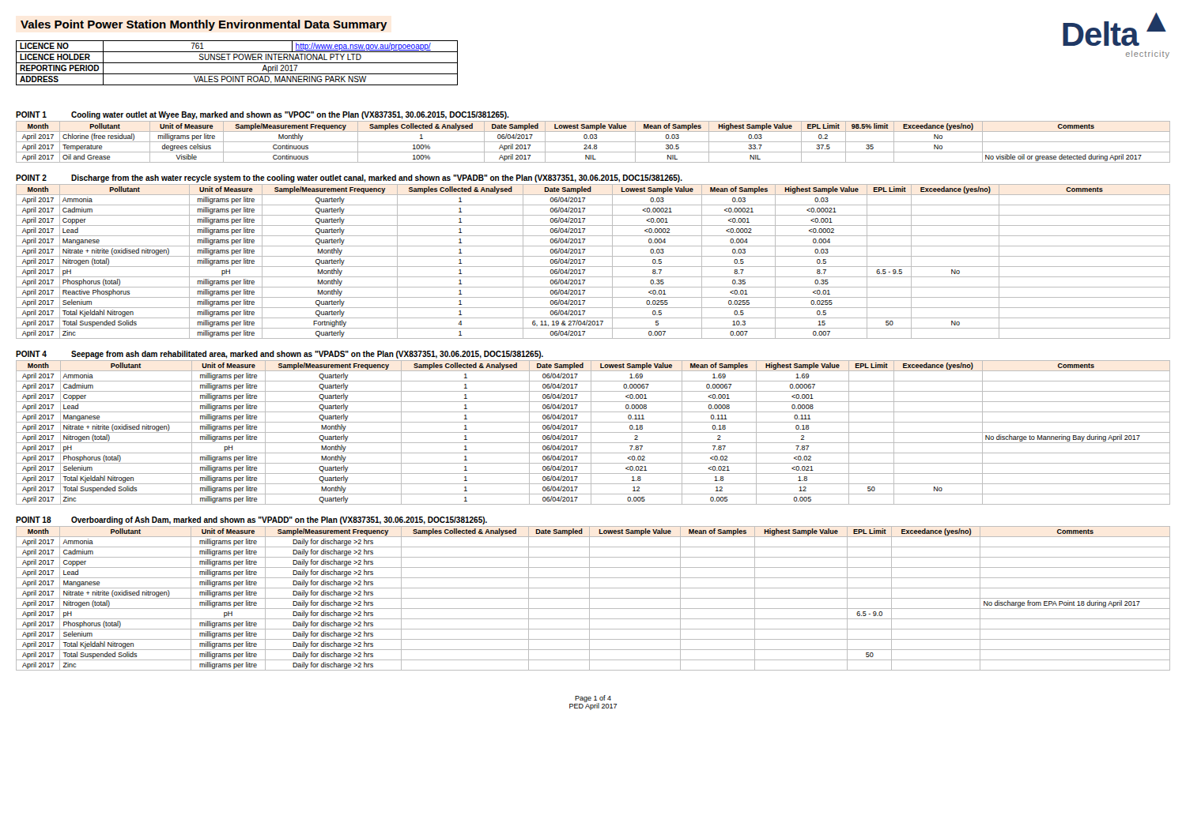Vales Point Power Station Monthly Environmental Data Summary
| LICENCE NO | 761 | http://www.epa.nsw.gov.au/prpoeoapp/ |
| LICENCE HOLDER | SUNSET POWER INTERNATIONAL PTY LTD |
| REPORTING PERIOD | April 2017 |
| ADDRESS | VALES POINT ROAD, MANNERING PARK NSW |
Delta▲
electricity
POINT 1 Cooling water outlet at Wyee Bay, marked and shown as "VPOC" on the Plan (VX837351, 30.06.2015, DOC15/381265).
| Month | Pollutant | Unit of Measure | Sample/Measurement Frequency | Samples Collected & Analysed | Date Sampled | Lowest Sample Value | Mean of Samples | Highest Sample Value | EPL Limit | 98.5% limit | Exceedance (yes/no) | Comments |
| --- | --- | --- | --- | --- | --- | --- | --- | --- | --- | --- | --- | --- |
| April 2017 | Chlorine (free residual) | milligrams per litre | Monthly | 1 | 06/04/2017 | 0.03 | 0.03 | 0.03 | 0.2 | | No | |
| April 2017 | Temperature | degrees celsius | Continuous | 100% | April 2017 | 24.8 | 30.5 | 33.7 | 37.5 | 35 | No | |
| April 2017 | Oil and Grease | Visible | Continuous | 100% | April 2017 | NIL | NIL | NIL | | | | No visible oil or grease detected during April 2017 |
POINT 2 Discharge from the ash water recycle system to the cooling water outlet canal, marked and shown as "VPADB" on the Plan (VX837351, 30.06.2015, DOC15/381265).
| Month | Pollutant | Unit of Measure | Sample/Measurement Frequency | Samples Collected & Analysed | Date Sampled | Lowest Sample Value | Mean of Samples | Highest Sample Value | EPL Limit | Exceedance (yes/no) | Comments |
| --- | --- | --- | --- | --- | --- | --- | --- | --- | --- | --- | --- |
| April 2017 | Ammonia | milligrams per litre | Quarterly | 1 | 06/04/2017 | 0.03 | 0.03 | 0.03 | | | |
| April 2017 | Cadmium | milligrams per litre | Quarterly | 1 | 06/04/2017 | <0.00021 | <0.00021 | <0.00021 | | | |
| April 2017 | Copper | milligrams per litre | Quarterly | 1 | 06/04/2017 | <0.001 | <0.001 | <0.001 | | | |
| April 2017 | Lead | milligrams per litre | Quarterly | 1 | 06/04/2017 | <0.0002 | <0.0002 | <0.0002 | | | |
| April 2017 | Manganese | milligrams per litre | Quarterly | 1 | 06/04/2017 | 0.004 | 0.004 | 0.004 | | | |
| April 2017 | Nitrate + nitrite (oxidised nitrogen) | milligrams per litre | Monthly | 1 | 06/04/2017 | 0.03 | 0.03 | 0.03 | | | |
| April 2017 | Nitrogen (total) | milligrams per litre | Quarterly | 1 | 06/04/2017 | 0.5 | 0.5 | 0.5 | | | |
| April 2017 | pH | pH | Monthly | 1 | 06/04/2017 | 8.7 | 8.7 | 8.7 | 6.5 - 9.5 | No | |
| April 2017 | Phosphorus (total) | milligrams per litre | Monthly | 1 | 06/04/2017 | 0.35 | 0.35 | 0.35 | | | |
| April 2017 | Reactive Phosphorus | milligrams per litre | Monthly | 1 | 06/04/2017 | <0.01 | <0.01 | <0.01 | | | |
| April 2017 | Selenium | milligrams per litre | Quarterly | 1 | 06/04/2017 | 0.0255 | 0.0255 | 0.0255 | | | |
| April 2017 | Total Kjeldahl Nitrogen | milligrams per litre | Quarterly | 1 | 06/04/2017 | 0.5 | 0.5 | 0.5 | | | |
| April 2017 | Total Suspended Solids | milligrams per litre | Fortnightly | 4 | 6, 11, 19 & 27/04/2017 | 5 | 10.3 | 15 | 50 | No | |
| April 2017 | Zinc | milligrams per litre | Quarterly | 1 | 06/04/2017 | 0.007 | 0.007 | 0.007 | | | |
POINT 4 Seepage from ash dam rehabilitated area, marked and shown as "VPADS" on the Plan (VX837351, 30.06.2015, DOC15/381265).
| Month | Pollutant | Unit of Measure | Sample/Measurement Frequency | Samples Collected & Analysed | Date Sampled | Lowest Sample Value | Mean of Samples | Highest Sample Value | EPL Limit | Exceedance (yes/no) | Comments |
| --- | --- | --- | --- | --- | --- | --- | --- | --- | --- | --- | --- |
| April 2017 | Ammonia | milligrams per litre | Quarterly | 1 | 06/04/2017 | 1.69 | 1.69 | 1.69 | | | |
| April 2017 | Cadmium | milligrams per litre | Quarterly | 1 | 06/04/2017 | 0.00067 | 0.00067 | 0.00067 | | | |
| April 2017 | Copper | milligrams per litre | Quarterly | 1 | 06/04/2017 | <0.001 | <0.001 | <0.001 | | | |
| April 2017 | Lead | milligrams per litre | Quarterly | 1 | 06/04/2017 | 0.0008 | 0.0008 | 0.0008 | | | |
| April 2017 | Manganese | milligrams per litre | Quarterly | 1 | 06/04/2017 | 0.111 | 0.111 | 0.111 | | | |
| April 2017 | Nitrate + nitrite (oxidised nitrogen) | milligrams per litre | Monthly | 1 | 06/04/2017 | 0.18 | 0.18 | 0.18 | | | |
| April 2017 | Nitrogen (total) | milligrams per litre | Quarterly | 1 | 06/04/2017 | 2 | 2 | 2 | | | No discharge to Mannering Bay during April 2017 |
| April 2017 | pH | pH | Monthly | 1 | 06/04/2017 | 7.87 | 7.87 | 7.87 | | | |
| April 2017 | Phosphorus (total) | milligrams per litre | Monthly | 1 | 06/04/2017 | <0.02 | <0.02 | <0.02 | | | |
| April 2017 | Selenium | milligrams per litre | Quarterly | 1 | 06/04/2017 | <0.021 | <0.021 | <0.021 | | | |
| April 2017 | Total Kjeldahl Nitrogen | milligrams per litre | Quarterly | 1 | 06/04/2017 | 1.8 | 1.8 | 1.8 | | | |
| April 2017 | Total Suspended Solids | milligrams per litre | Monthly | 1 | 06/04/2017 | 12 | 12 | 12 | 50 | No | |
| April 2017 | Zinc | milligrams per litre | Quarterly | 1 | 06/04/2017 | 0.005 | 0.005 | 0.005 | | | |
POINT 18 Overboarding of Ash Dam, marked and shown as "VPADD" on the Plan (VX837351, 30.06.2015, DOC15/381265).
| Month | Pollutant | Unit of Measure | Sample/Measurement Frequency | Samples Collected & Analysed | Date Sampled | Lowest Sample Value | Mean of Samples | Highest Sample Value | EPL Limit | Exceedance (yes/no) | Comments |
| --- | --- | --- | --- | --- | --- | --- | --- | --- | --- | --- | --- |
| April 2017 | Ammonia | milligrams per litre | Daily for discharge >2 hrs | | | | | | | | |
| April 2017 | Cadmium | milligrams per litre | Daily for discharge >2 hrs | | | | | | | | |
| April 2017 | Copper | milligrams per litre | Daily for discharge >2 hrs | | | | | | | | |
| April 2017 | Lead | milligrams per litre | Daily for discharge >2 hrs | | | | | | | | |
| April 2017 | Manganese | milligrams per litre | Daily for discharge >2 hrs | | | | | | | | |
| April 2017 | Nitrate + nitrite (oxidised nitrogen) | milligrams per litre | Daily for discharge >2 hrs | | | | | | | | |
| April 2017 | Nitrogen (total) | milligrams per litre | Daily for discharge >2 hrs | | | | | | | | No discharge from EPA Point 18 during April 2017 |
| April 2017 | pH | pH | Daily for discharge >2 hrs | | | | | | 6.5 - 9.0 | | |
| April 2017 | Phosphorus (total) | milligrams per litre | Daily for discharge >2 hrs | | | | | | | | |
| April 2017 | Selenium | milligrams per litre | Daily for discharge >2 hrs | | | | | | | | |
| April 2017 | Total Kjeldahl Nitrogen | milligrams per litre | Daily for discharge >2 hrs | | | | | | | | |
| April 2017 | Total Suspended Solids | milligrams per litre | Daily for discharge >2 hrs | | | | | | 50 | | |
| April 2017 | Zinc | milligrams per litre | Daily for discharge >2 hrs | | | | | | | | |
Page 1 of 4
PED April 2017